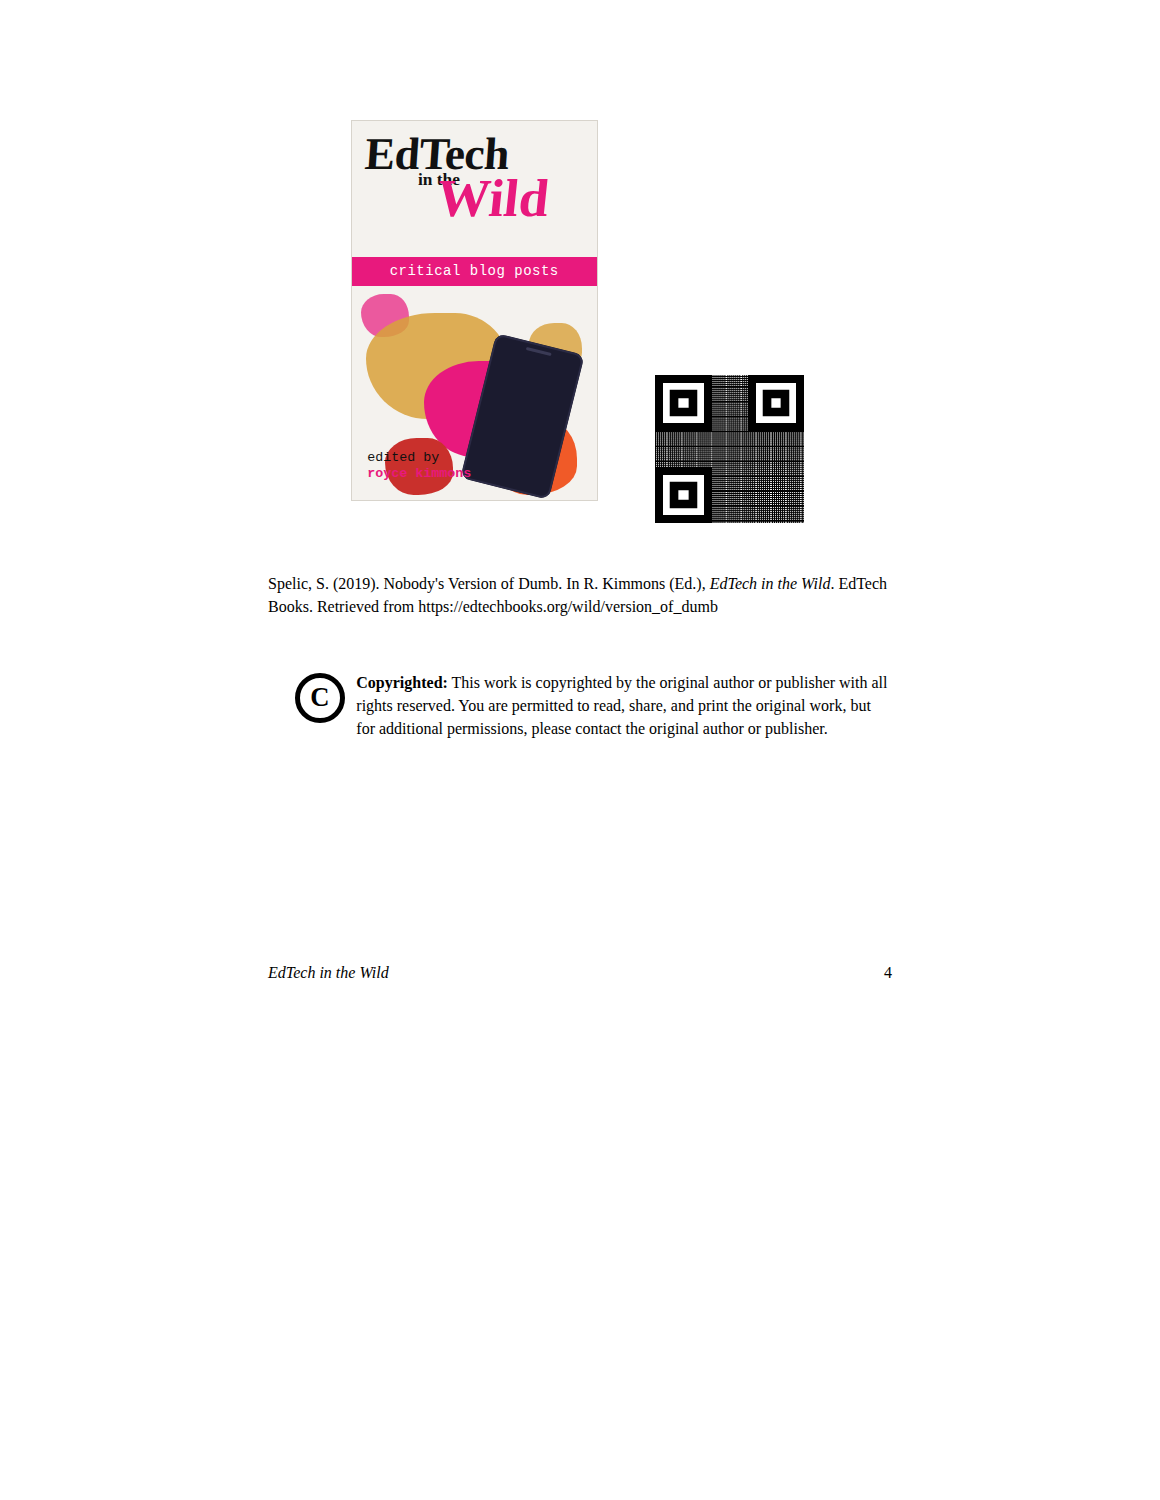EdTech in the Wild
critical blog posts
edited by
royce kimmons
Spelic, S. (2019). Nobody's Version of Dumb. In R. Kimmons (Ed.), EdTech in the Wild. EdTech Books. Retrieved from https://edtechbooks.org/wild/version_of_dumb
C
Copyrighted: This work is copyrighted by the original author or publisher with all rights reserved. You are permitted to read, share, and print the original work, but for additional permissions, please contact the original author or publisher.
EdTech in the Wild 4